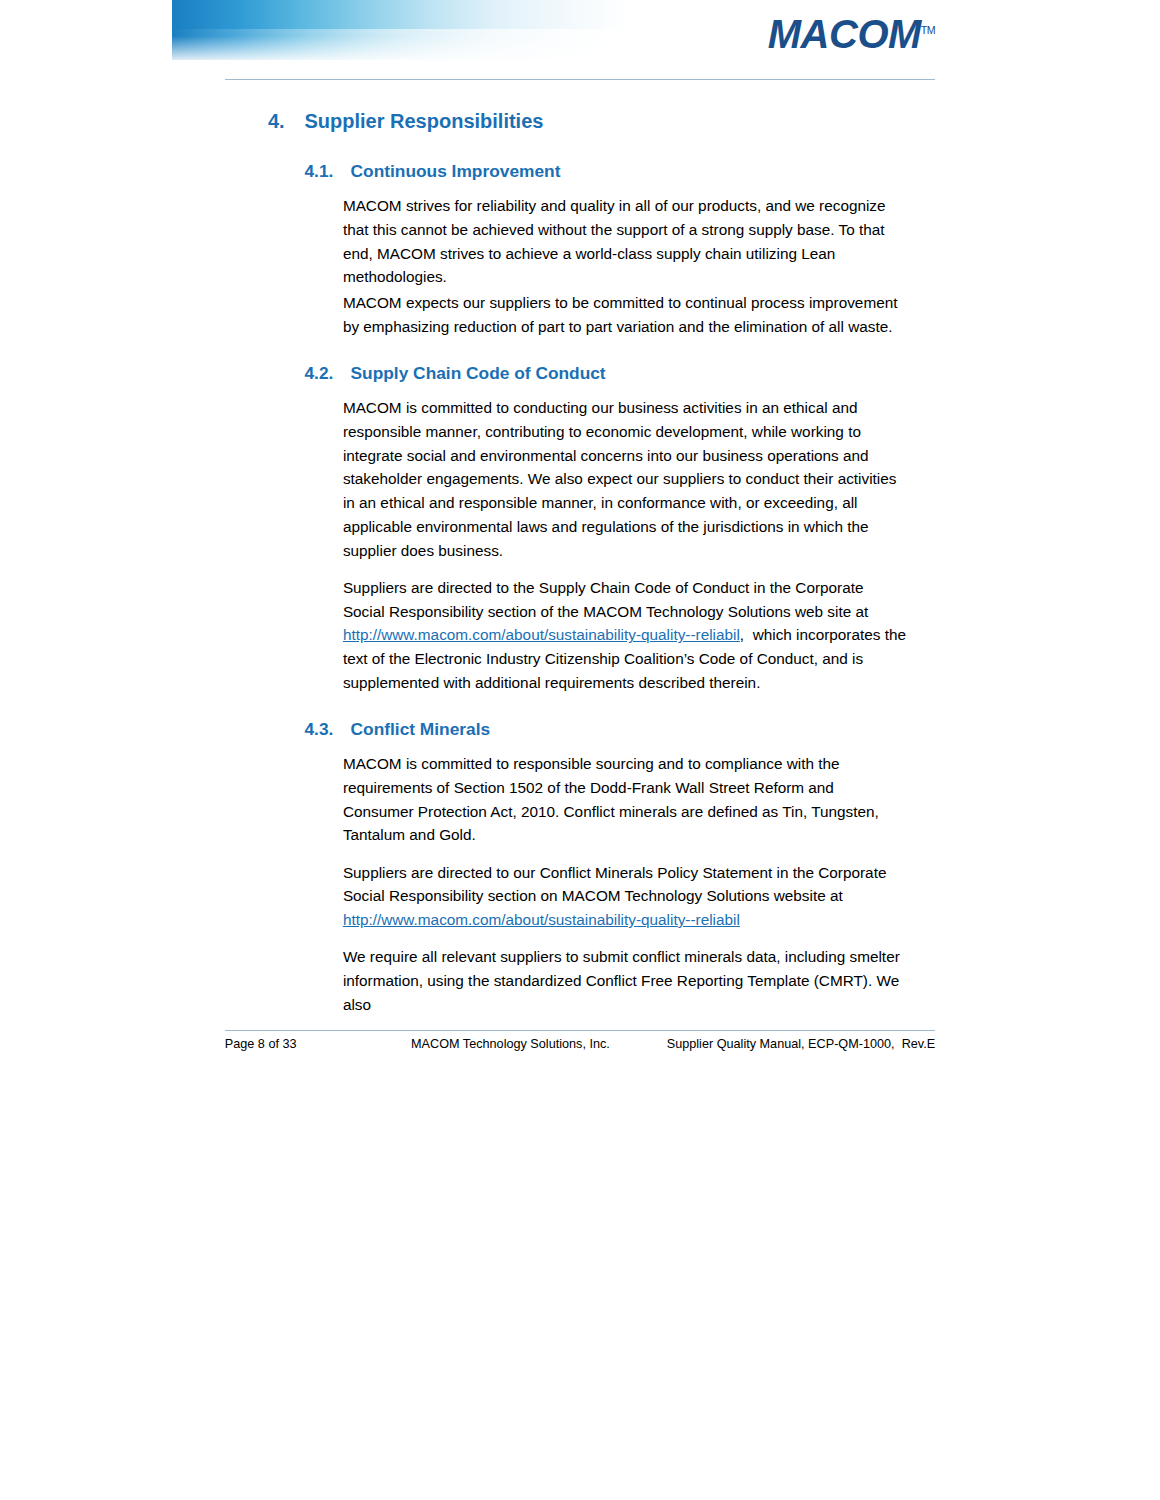MACOMTM
4. Supplier Responsibilities
4.1. Continuous Improvement
MACOM strives for reliability and quality in all of our products, and we recognize that this cannot be achieved without the support of a strong supply base. To that end, MACOM strives to achieve a world-class supply chain utilizing Lean methodologies.
MACOM expects our suppliers to be committed to continual process improvement by emphasizing reduction of part to part variation and the elimination of all waste.
4.2. Supply Chain Code of Conduct
MACOM is committed to conducting our business activities in an ethical and responsible manner, contributing to economic development, while working to integrate social and environmental concerns into our business operations and stakeholder engagements. We also expect our suppliers to conduct their activities in an ethical and responsible manner, in conformance with, or exceeding, all applicable environmental laws and regulations of the jurisdictions in which the supplier does business.
Suppliers are directed to the Supply Chain Code of Conduct in the Corporate Social Responsibility section of the MACOM Technology Solutions web site at http://www.macom.com/about/sustainability-quality--reliabil, which incorporates the text of the Electronic Industry Citizenship Coalition’s Code of Conduct, and is supplemented with additional requirements described therein.
4.3. Conflict Minerals
MACOM is committed to responsible sourcing and to compliance with the requirements of Section 1502 of the Dodd-Frank Wall Street Reform and Consumer Protection Act, 2010. Conflict minerals are defined as Tin, Tungsten, Tantalum and Gold.
Suppliers are directed to our Conflict Minerals Policy Statement in the Corporate Social Responsibility section on MACOM Technology Solutions website at http://www.macom.com/about/sustainability-quality--reliabil
We require all relevant suppliers to submit conflict minerals data, including smelter information, using the standardized Conflict Free Reporting Template (CMRT). We also
Page 8 of 33
MACOM Technology Solutions, Inc.
Supplier Quality Manual, ECP-QM-1000, Rev.E